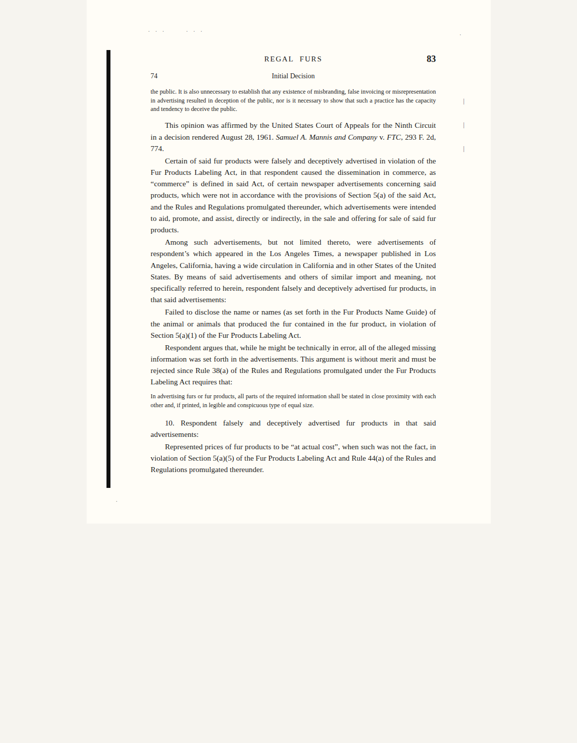. . .
. . .
.
|
|
|
.
REGAL FURS
83
74
Initial Decision
the public. It is also unnecessary to establish that any existence of misbranding, false invoicing or misrepresentation in advertising resulted in deception of the public, nor is it necessary to show that such a practice has the capacity and tendency to deceive the public.
This opinion was affirmed by the United States Court of Appeals for the Ninth Circuit in a decision rendered August 28, 1961. Samuel A. Mannis and Company v. FTC, 293 F. 2d, 774.
Certain of said fur products were falsely and deceptively advertised in violation of the Fur Products Labeling Act, in that respondent caused the dissemination in commerce, as “commerce” is defined in said Act, of certain newspaper advertisements concerning said products, which were not in accordance with the provisions of Section 5(a) of the said Act, and the Rules and Regulations promulgated thereunder, which advertisements were intended to aid, promote, and assist, directly or indirectly, in the sale and offering for sale of said fur products.
Among such advertisements, but not limited thereto, were advertisements of respondent’s which appeared in the Los Angeles Times, a newspaper published in Los Angeles, California, having a wide circulation in California and in other States of the United States. By means of said advertisements and others of similar import and meaning, not specifically referred to herein, respondent falsely and deceptively advertised fur products, in that said advertisements:
Failed to disclose the name or names (as set forth in the Fur Products Name Guide) of the animal or animals that produced the fur contained in the fur product, in violation of Section 5(a)(1) of the Fur Products Labeling Act.
Respondent argues that, while he might be technically in error, all of the alleged missing information was set forth in the advertisements. This argument is without merit and must be rejected since Rule 38(a) of the Rules and Regulations promulgated under the Fur Products Labeling Act requires that:
In advertising furs or fur products, all parts of the required information shall be stated in close proximity with each other and, if printed, in legible and conspicuous type of equal size.
10. Respondent falsely and deceptively advertised fur products in that said advertisements:
Represented prices of fur products to be “at actual cost”, when such was not the fact, in violation of Section 5(a)(5) of the Fur Products Labeling Act and Rule 44(a) of the Rules and Regulations promulgated thereunder.